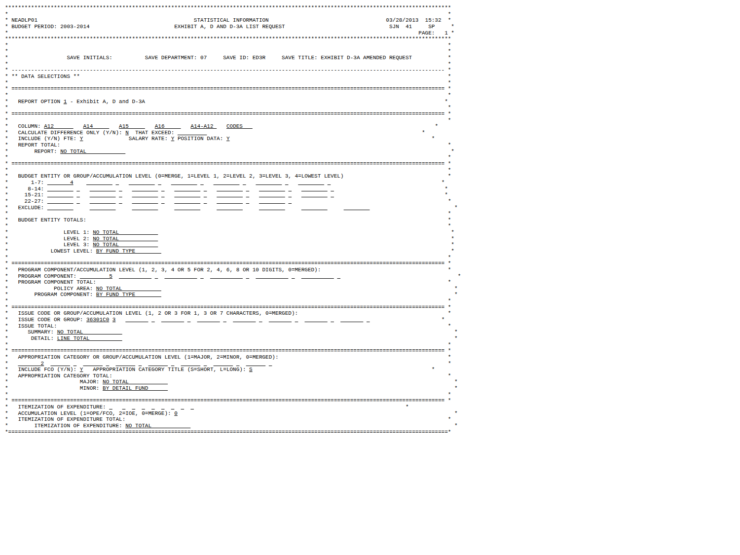*****************************************************************************************************************************************
*                                                                                                                                       *
* NEADLP01                                                STATISTICAL INFORMATION                                    03/28/2013  15:32  *
* BUDGET PERIOD: 2003-2014                          EXHIBIT A, D AND D-3A LIST REQUEST                                SJN  41     SP     *
*                                                                                                                              PAGE:   1 *
*****************************************************************************************************************************************
*                                                                                                                                       *
*                                                                                                                                       *
*                  SAVE INITIALS:          SAVE DEPARTMENT: 07     SAVE ID: ED3R     SAVE TITLE: EXHIBIT D-3A AMENDED REQUEST           *
*                                                                                                                                       *
* ------------------------------------------------------------------------------------------------------------------------------------- *
* ** DATA SELECTIONS **                                                                                                                 *
*                                                                                                                                       *
* ===================================================================================================================================== *
*                                                                                                                                       *
*   REPORT OPTION 1 - Exhibit A, D and D-3A                                                                                            *
*                                                                                                                                       *
* ===================================================================================================================================== *
*                                                                                                                                       *
*   COLUMN: A12         A14        A15        A16        A14-A12    CODES                                                           *
*   CALCULATE DIFFERENCE ONLY (Y/N): N  THAT EXCEED:                                                                            *
*   INCLUDE (Y/N) FTE: Y              SALARY RATE: Y POSITION DATA: Y                                                              *
*   REPORT TOTAL:                                                                                                                       *
*        REPORT: NO TOTAL                                                                                                                *
*                                                                                                                                       *
* ===================================================================================================================================== *
*                                                                                                                                       *
*   BUDGET ENTITY OR GROUP/ACCUMULATION LEVEL (0=MERGE, 1=LEVEL 1, 2=LEVEL 2, 3=LEVEL 3, 4=LOWEST LEVEL)                                *
*       1-7:        4                                                                                                                 *
*      8-14:                                                                                                                           *
*     15-21:                                                                                                                           *
*     22-27:                                                                                                                            *
*   EXCLUDE:                                                                                                                              *
*                                                                                                                                       *
*   BUDGET ENTITY TOTALS:                                                                                                               *
*                                                                                                                                       *
*                 LEVEL 1: NO TOTAL                                                                                                      *
*                 LEVEL 2: NO TOTAL                                                                                                      *
*                 LEVEL 3: NO TOTAL                                                                                                      *
*             LOWEST LEVEL: BY FUND TYPE                                                                                                 *
*                                                                                                                                       *
* ===================================================================================================================================== *
*   PROGRAM COMPONENT/ACCUMULATION LEVEL (1, 2, 3, 4 OR 5 FOR 2, 4, 6, 8 OR 10 DIGITS, 0=MERGED):                                       *
*   PROGRAM COMPONENT:          5                                                                                                          *
*   PROGRAM COMPONENT TOTAL:                                                                                                            *
*              POLICY AREA: NO TOTAL                                                                                                      *
*        PROGRAM COMPONENT: BY FUND TYPE                                                                                                  *
*                                                                                                                                       *
* ===================================================================================================================================== *
*   ISSUE CODE OR GROUP/ACCUMULATION LEVEL (1, 2 OR 3 FOR 1, 3 OR 7 CHARACTERS, 0=MERGED):                                              *
*   ISSUE CODE OR GROUP: 36301C0 3                                                                                                    *
*   ISSUE TOTAL:                                                                                                                        *
*      SUMMARY: NO TOTAL                                                                                                                  *
*       DETAIL: LINE TOTAL                                                                                                                *
*                                                                                                                                       *
* ===================================================================================================================================== *
*   APPROPRIATION CATEGORY OR GROUP/ACCUMULATION LEVEL (1=MAJOR, 2=MINOR, 0=MERGED):                                                    *
*          2                                                                                                                            *
*   INCLUDE FCO (Y/N): Y   APPROPRIATION CATEGORY TITLE (S=SHORT, L=LONG): S                                                       *
*   APPROPRIATION CATEGORY TOTAL:                                                                                                       *
*                      MAJOR: NO TOTAL                                                                                                    *
*                      MINOR: BY DETAIL FUND                                                                                              *
*                                                                                                                                       *
* ===================================================================================================================================== *
*   ITEMIZATION OF EXPENDITURE:                                                                                            *
*   ACCUMULATION LEVEL (1=OPE/FCO, 2=IOE, 0=MERGE): 0                                                                                     *
*   ITEMIZATION OF EXPENDITURE TOTAL:                                                                                                   *
*        ITEMIZATION OF EXPENDITURE: NO TOTAL                                                                                             *
*=======================================================================================================================================*